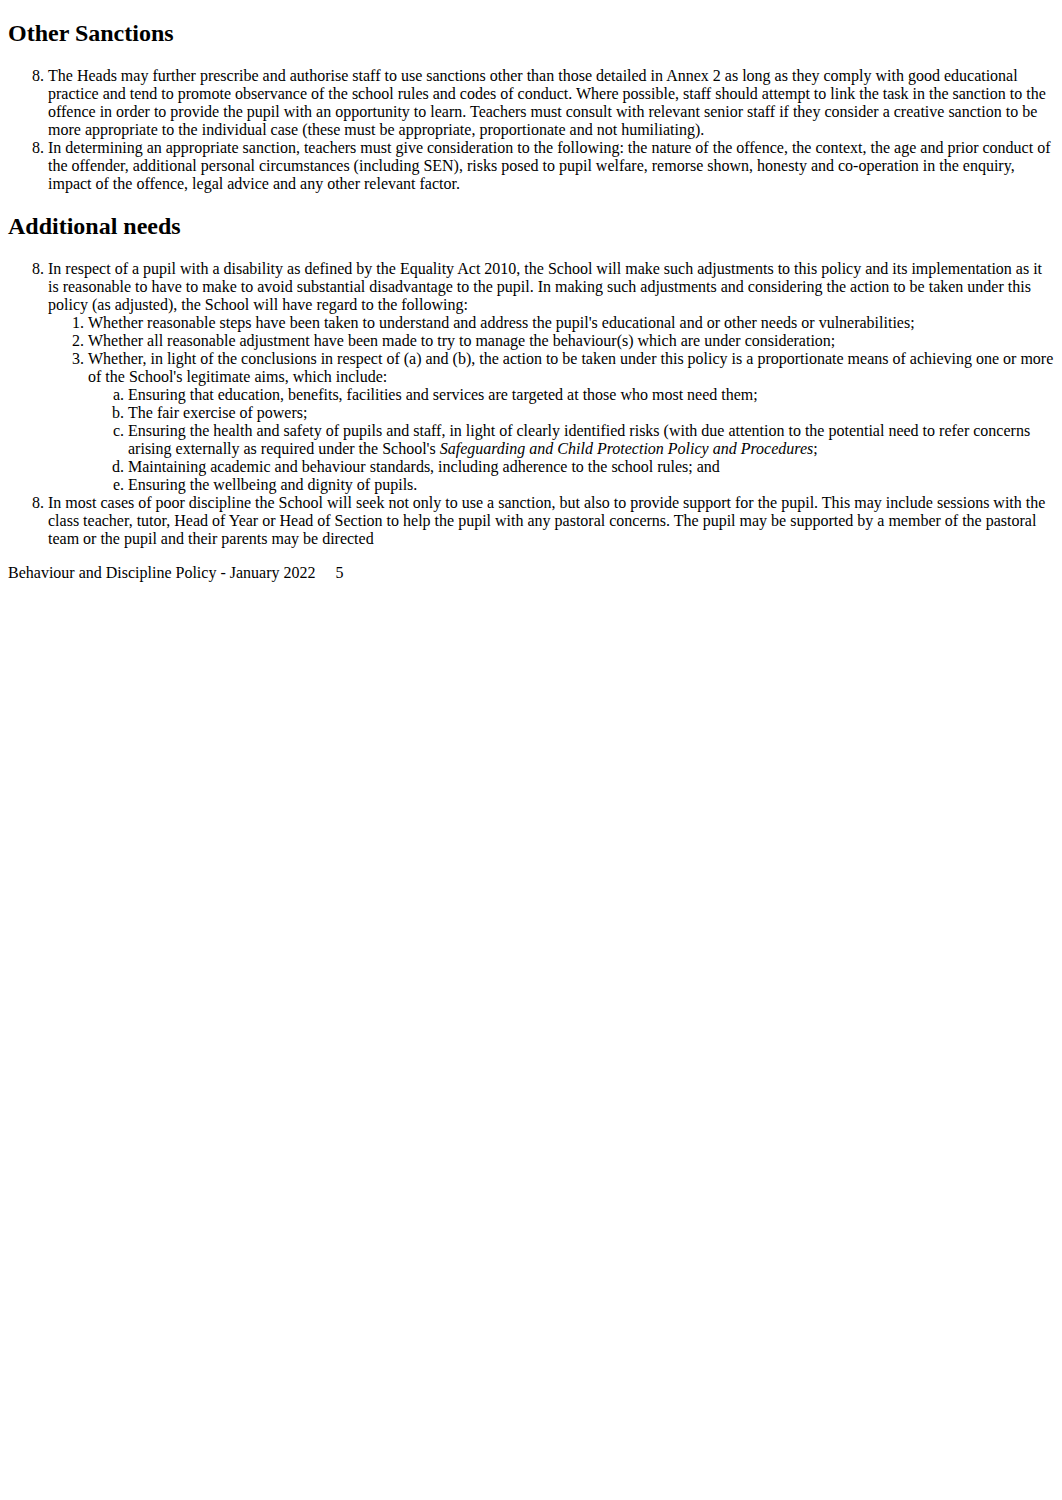Other Sanctions
The Heads may further prescribe and authorise staff to use sanctions other than those detailed in Annex 2 as long as they comply with good educational practice and tend to promote observance of the school rules and codes of conduct. Where possible, staff should attempt to link the task in the sanction to the offence in order to provide the pupil with an opportunity to learn. Teachers must consult with relevant senior staff if they consider a creative sanction to be more appropriate to the individual case (these must be appropriate, proportionate and not humiliating).
In determining an appropriate sanction, teachers must give consideration to the following: the nature of the offence, the context, the age and prior conduct of the offender, additional personal circumstances (including SEN), risks posed to pupil welfare, remorse shown, honesty and co-operation in the enquiry, impact of the offence, legal advice and any other relevant factor.
Additional needs
In respect of a pupil with a disability as defined by the Equality Act 2010, the School will make such adjustments to this policy and its implementation as it is reasonable to have to make to avoid substantial disadvantage to the pupil. In making such adjustments and considering the action to be taken under this policy (as adjusted), the School will have regard to the following:
Whether reasonable steps have been taken to understand and address the pupil's educational and or other needs or vulnerabilities;
Whether all reasonable adjustment have been made to try to manage the behaviour(s) which are under consideration;
Whether, in light of the conclusions in respect of (a) and (b), the action to be taken under this policy is a proportionate means of achieving one or more of the School's legitimate aims, which include:
Ensuring that education, benefits, facilities and services are targeted at those who most need them;
The fair exercise of powers;
Ensuring the health and safety of pupils and staff, in light of clearly identified risks (with due attention to the potential need to refer concerns arising externally as required under the School's Safeguarding and Child Protection Policy and Procedures;
Maintaining academic and behaviour standards, including adherence to the school rules; and
Ensuring the wellbeing and dignity of pupils.
In most cases of poor discipline the School will seek not only to use a sanction, but also to provide support for the pupil. This may include sessions with the class teacher, tutor, Head of Year or Head of Section to help the pupil with any pastoral concerns. The pupil may be supported by a member of the pastoral team or the pupil and their parents may be directed
Behaviour and Discipline Policy - January 2022 5